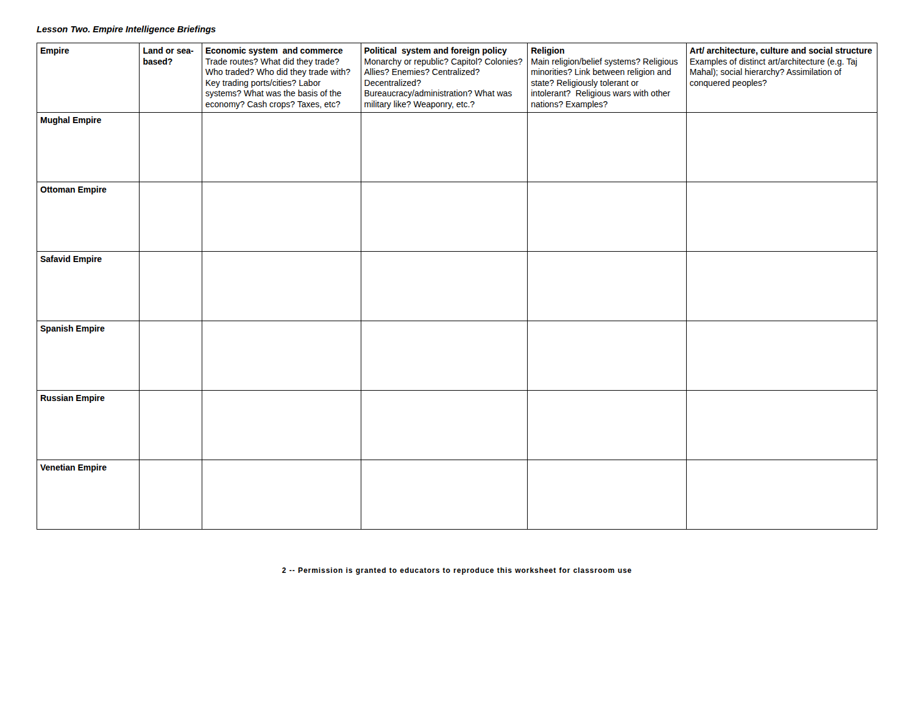Lesson Two. Empire Intelligence Briefings
| Empire | Land or sea-based? | Economic system and commerce Trade routes? What did they trade? Who traded? Who did they trade with? Key trading ports/cities? Labor systems? What was the basis of the economy? Cash crops? Taxes, etc? | Political system and foreign policy Monarchy or republic? Capitol? Colonies? Allies? Enemies? Centralized? Decentralized? Bureaucracy/administration? What was military like? Weaponry, etc.? | Religion Main religion/belief systems? Religious minorities? Link between religion and state? Religiously tolerant or intolerant? Religious wars with other nations? Examples? | Art/ architecture, culture and social structure Examples of distinct art/architecture (e.g. Taj Mahal); social hierarchy? Assimilation of conquered peoples? |
| --- | --- | --- | --- | --- | --- |
| Mughal Empire | | | | | |
| Ottoman Empire | | | | | |
| Safavid Empire | | | | | |
| Spanish Empire | | | | | |
| Russian Empire | | | | | |
| Venetian Empire | | | | | |
2 -- Permission is granted to educators to reproduce this worksheet for classroom use